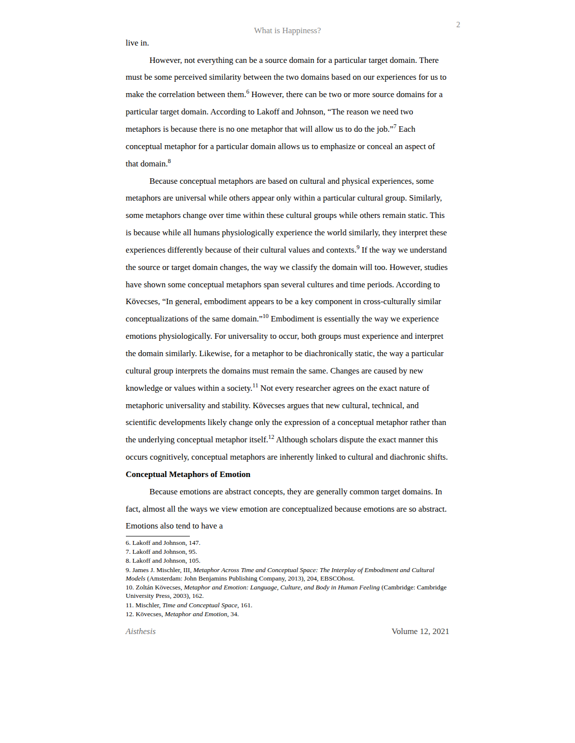2
What is Happiness?
live in.
However, not everything can be a source domain for a particular target domain. There must be some perceived similarity between the two domains based on our experiences for us to make the correlation between them.6 However, there can be two or more source domains for a particular target domain. According to Lakoff and Johnson, “The reason we need two metaphors is because there is no one metaphor that will allow us to do the job.”7 Each conceptual metaphor for a particular domain allows us to emphasize or conceal an aspect of that domain.8
Because conceptual metaphors are based on cultural and physical experiences, some metaphors are universal while others appear only within a particular cultural group. Similarly, some metaphors change over time within these cultural groups while others remain static. This is because while all humans physiologically experience the world similarly, they interpret these experiences differently because of their cultural values and contexts.9 If the way we understand the source or target domain changes, the way we classify the domain will too. However, studies have shown some conceptual metaphors span several cultures and time periods. According to Kövecses, “In general, embodiment appears to be a key component in cross-culturally similar conceptualizations of the same domain.”10 Embodiment is essentially the way we experience emotions physiologically. For universality to occur, both groups must experience and interpret the domain similarly. Likewise, for a metaphor to be diachronically static, the way a particular cultural group interprets the domains must remain the same. Changes are caused by new knowledge or values within a society.11 Not every researcher agrees on the exact nature of metaphoric universality and stability. Kövecses argues that new cultural, technical, and scientific developments likely change only the expression of a conceptual metaphor rather than the underlying conceptual metaphor itself.12 Although scholars dispute the exact manner this occurs cognitively, conceptual metaphors are inherently linked to cultural and diachronic shifts.
Conceptual Metaphors of Emotion
Because emotions are abstract concepts, they are generally common target domains. In fact, almost all the ways we view emotion are conceptualized because emotions are so abstract. Emotions also tend to have a
6. Lakoff and Johnson, 147.
7. Lakoff and Johnson, 95.
8. Lakoff and Johnson, 105.
9. James J. Mischler, III, Metaphor Across Time and Conceptual Space: The Interplay of Embodiment and Cultural Models (Amsterdam: John Benjamins Publishing Company, 2013), 204, EBSCOhost.
10. Zoltán Kövecses, Metaphor and Emotion: Language, Culture, and Body in Human Feeling (Cambridge: Cambridge University Press, 2003), 162.
11. Mischler, Time and Conceptual Space, 161.
12. Kövecses, Metaphor and Emotion, 34.
Aisthesis
Volume 12, 2021